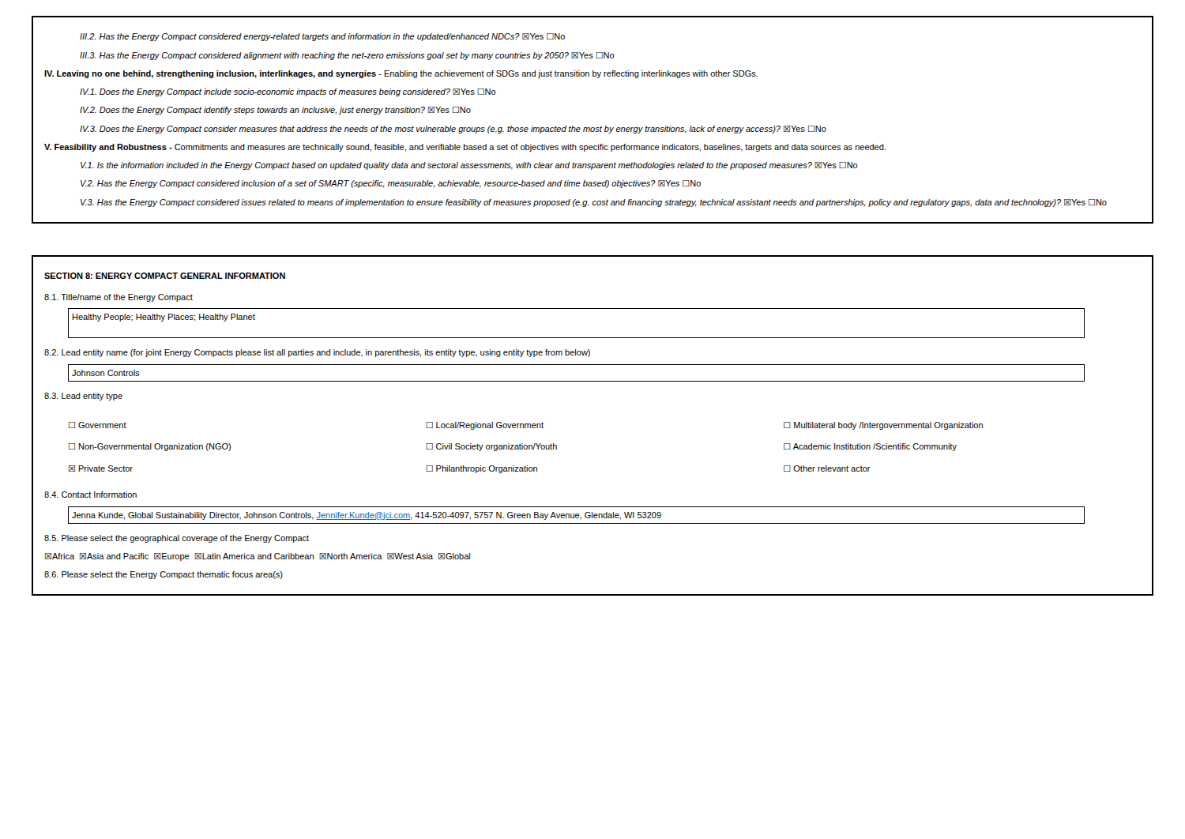III.2. Has the Energy Compact considered energy-related targets and information in the updated/enhanced NDCs? ☒Yes ☐No
III.3. Has the Energy Compact considered alignment with reaching the net-zero emissions goal set by many countries by 2050? ☒Yes ☐No
IV. Leaving no one behind, strengthening inclusion, interlinkages, and synergies - Enabling the achievement of SDGs and just transition by reflecting interlinkages with other SDGs.
IV.1. Does the Energy Compact include socio-economic impacts of measures being considered? ☒Yes ☐No
IV.2. Does the Energy Compact identify steps towards an inclusive, just energy transition? ☒Yes ☐No
IV.3. Does the Energy Compact consider measures that address the needs of the most vulnerable groups (e.g. those impacted the most by energy transitions, lack of energy access)? ☒Yes ☐No
V. Feasibility and Robustness - Commitments and measures are technically sound, feasible, and verifiable based a set of objectives with specific performance indicators, baselines, targets and data sources as needed.
V.1. Is the information included in the Energy Compact based on updated quality data and sectoral assessments, with clear and transparent methodologies related to the proposed measures? ☒Yes ☐No
V.2. Has the Energy Compact considered inclusion of a set of SMART (specific, measurable, achievable, resource-based and time based) objectives? ☒Yes ☐No
V.3. Has the Energy Compact considered issues related to means of implementation to ensure feasibility of measures proposed (e.g. cost and financing strategy, technical assistant needs and partnerships, policy and regulatory gaps, data and technology)? ☒Yes ☐No
SECTION 8: ENERGY COMPACT GENERAL INFORMATION
8.1. Title/name of the Energy Compact
Healthy People; Healthy Places; Healthy Planet
8.2. Lead entity name (for joint Energy Compacts please list all parties and include, in parenthesis, its entity type, using entity type from below)
Johnson Controls
8.3. Lead entity type
☐ Government
☐ Non-Governmental Organization (NGO)
☒ Private Sector
☐ Local/Regional Government
☐ Civil Society organization/Youth
☐ Philanthropic Organization
☐ Multilateral body /Intergovernmental Organization
☐ Academic Institution /Scientific Community
☐ Other relevant actor
8.4. Contact Information
Jenna Kunde, Global Sustainability Director, Johnson Controls, Jennifer.Kunde@jci.com, 414-520-4097, 5757 N. Green Bay Avenue, Glendale, WI 53209
8.5. Please select the geographical coverage of the Energy Compact
☒Africa ☒Asia and Pacific ☒Europe ☒Latin America and Caribbean ☒North America ☒West Asia ☒Global
8.6. Please select the Energy Compact thematic focus area(s)